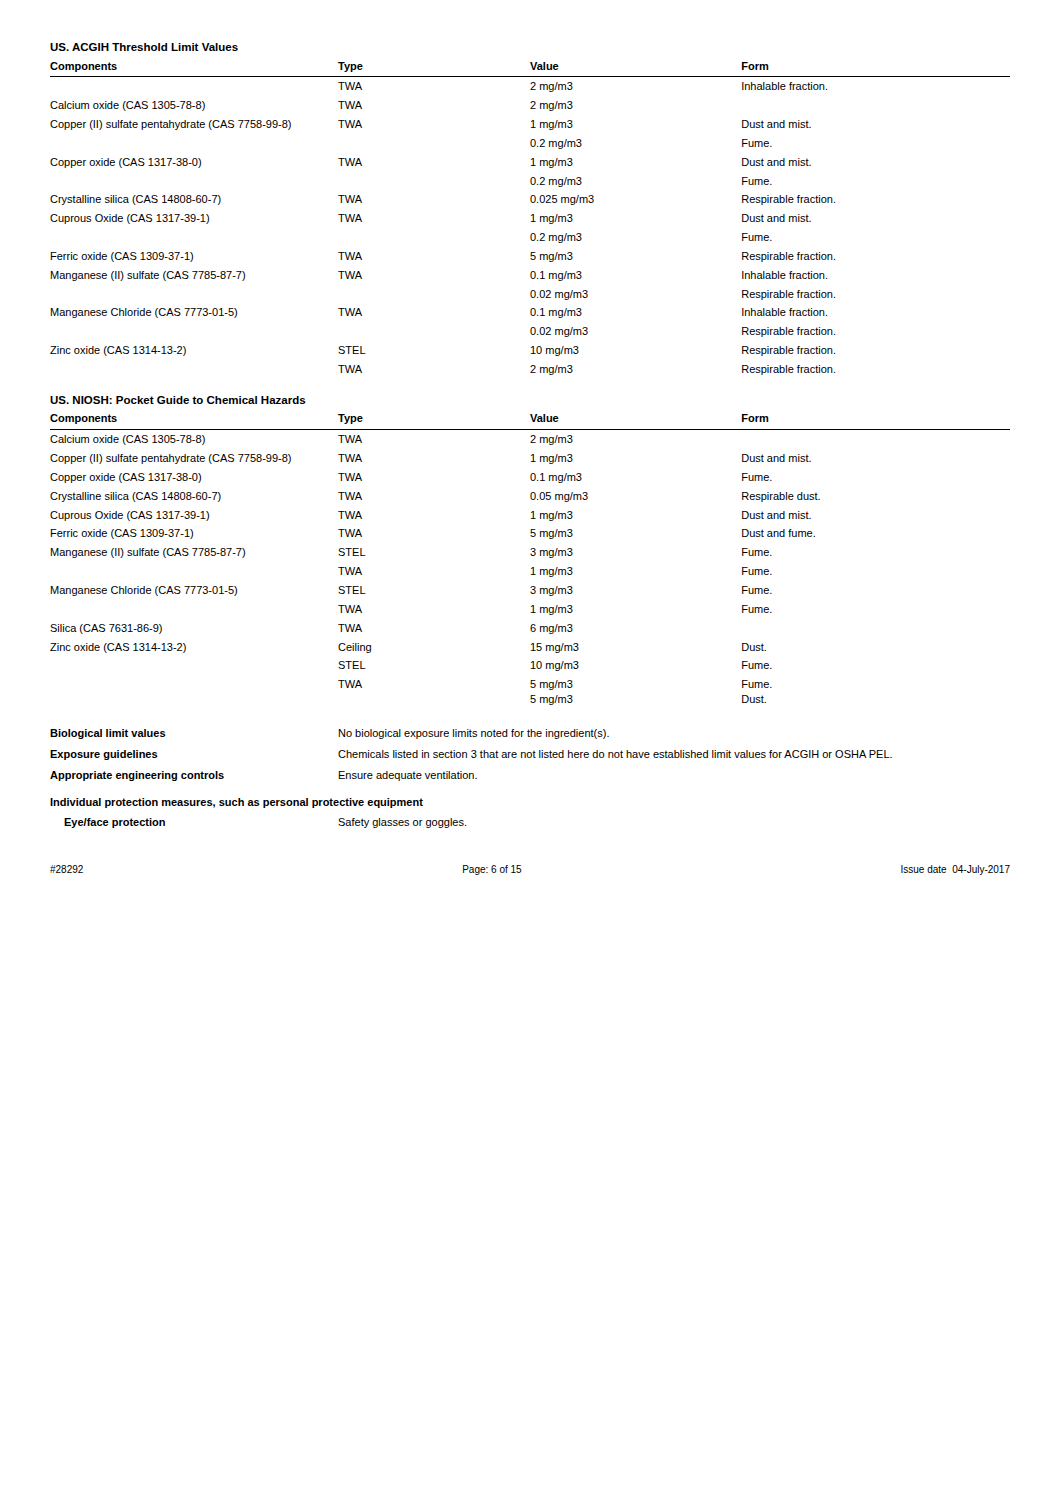US. ACGIH Threshold Limit Values
| Components | Type | Value | Form |
| --- | --- | --- | --- |
| | TWA | 2 mg/m3 | Inhalable fraction. |
| Calcium oxide (CAS 1305-78-8) | TWA | 2 mg/m3 | |
| Copper (II) sulfate pentahydrate (CAS 7758-99-8) | TWA | 1 mg/m3 | Dust and mist. |
| | | 0.2 mg/m3 | Fume. |
| Copper oxide (CAS 1317-38-0) | TWA | 1 mg/m3 | Dust and mist. |
| | | 0.2 mg/m3 | Fume. |
| Crystalline silica (CAS 14808-60-7) | TWA | 0.025 mg/m3 | Respirable fraction. |
| Cuprous Oxide (CAS 1317-39-1) | TWA | 1 mg/m3 | Dust and mist. |
| | | 0.2 mg/m3 | Fume. |
| Ferric oxide (CAS 1309-37-1) | TWA | 5 mg/m3 | Respirable fraction. |
| Manganese (II) sulfate (CAS 7785-87-7) | TWA | 0.1 mg/m3 | Inhalable fraction. |
| | | 0.02 mg/m3 | Respirable fraction. |
| Manganese Chloride (CAS 7773-01-5) | TWA | 0.1 mg/m3 | Inhalable fraction. |
| | | 0.02 mg/m3 | Respirable fraction. |
| Zinc oxide (CAS 1314-13-2) | STEL | 10 mg/m3 | Respirable fraction. |
| | TWA | 2 mg/m3 | Respirable fraction. |
US. NIOSH: Pocket Guide to Chemical Hazards
| Components | Type | Value | Form |
| --- | --- | --- | --- |
| Calcium oxide (CAS 1305-78-8) | TWA | 2 mg/m3 | |
| Copper (II) sulfate pentahydrate (CAS 7758-99-8) | TWA | 1 mg/m3 | Dust and mist. |
| Copper oxide (CAS 1317-38-0) | TWA | 0.1 mg/m3 | Fume. |
| Crystalline silica (CAS 14808-60-7) | TWA | 0.05 mg/m3 | Respirable dust. |
| Cuprous Oxide (CAS 1317-39-1) | TWA | 1 mg/m3 | Dust and mist. |
| Ferric oxide (CAS 1309-37-1) | TWA | 5 mg/m3 | Dust and fume. |
| Manganese (II) sulfate (CAS 7785-87-7) | STEL | 3 mg/m3 | Fume. |
| | TWA | 1 mg/m3 | Fume. |
| Manganese Chloride (CAS 7773-01-5) | STEL | 3 mg/m3 | Fume. |
| | TWA | 1 mg/m3 | Fume. |
| Silica (CAS 7631-86-9) | TWA | 6 mg/m3 | |
| Zinc oxide (CAS 1314-13-2) | Ceiling | 15 mg/m3 | Dust. |
| | STEL | 10 mg/m3 | Fume. |
| | TWA | 5 mg/m3 5 mg/m3 | Fume. Dust. |
| Biological limit values | No biological exposure limits noted for the ingredient(s). |
| Exposure guidelines | Chemicals listed in section 3 that are not listed here do not have established limit values for ACGIH or OSHA PEL. |
| Appropriate engineering controls | Ensure adequate ventilation. |
Individual protection measures, such as personal protective equipment
| Eye/face protection | Safety glasses or goggles. |
#28292
Page: 6 of 15
Issue date 04-July-2017